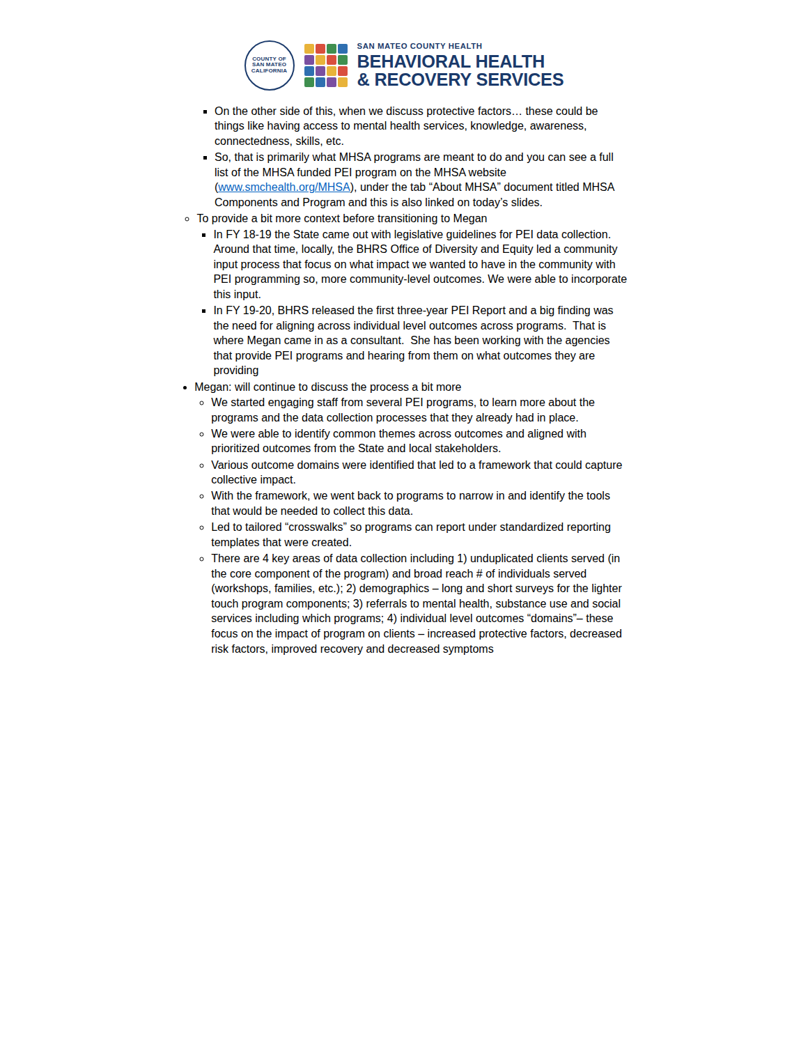COUNTY OF
SAN MATEO
CALIFORNIA
SAN MATEO COUNTY HEALTH
BEHAVIORAL HEALTH
& RECOVERY SERVICES
On the other side of this, when we discuss protective factors… these could be things like having access to mental health services, knowledge, awareness, connectedness, skills, etc.
So, that is primarily what MHSA programs are meant to do and you can see a full list of the MHSA funded PEI program on the MHSA website (www.smchealth.org/MHSA), under the tab “About MHSA” document titled MHSA Components and Program and this is also linked on today’s slides.
To provide a bit more context before transitioning to Megan
In FY 18-19 the State came out with legislative guidelines for PEI data collection. Around that time, locally, the BHRS Office of Diversity and Equity led a community input process that focus on what impact we wanted to have in the community with PEI programming so, more community-level outcomes. We were able to incorporate this input.
In FY 19-20, BHRS released the first three-year PEI Report and a big finding was the need for aligning across individual level outcomes across programs. That is where Megan came in as a consultant. She has been working with the agencies that provide PEI programs and hearing from them on what outcomes they are providing
Megan: will continue to discuss the process a bit more
We started engaging staff from several PEI programs, to learn more about the programs and the data collection processes that they already had in place.
We were able to identify common themes across outcomes and aligned with prioritized outcomes from the State and local stakeholders.
Various outcome domains were identified that led to a framework that could capture collective impact.
With the framework, we went back to programs to narrow in and identify the tools that would be needed to collect this data.
Led to tailored “crosswalks” so programs can report under standardized reporting templates that were created.
There are 4 key areas of data collection including 1) unduplicated clients served (in the core component of the program) and broad reach # of individuals served (workshops, families, etc.); 2) demographics – long and short surveys for the lighter touch program components; 3) referrals to mental health, substance use and social services including which programs; 4) individual level outcomes “domains”– these focus on the impact of program on clients – increased protective factors, decreased risk factors, improved recovery and decreased symptoms